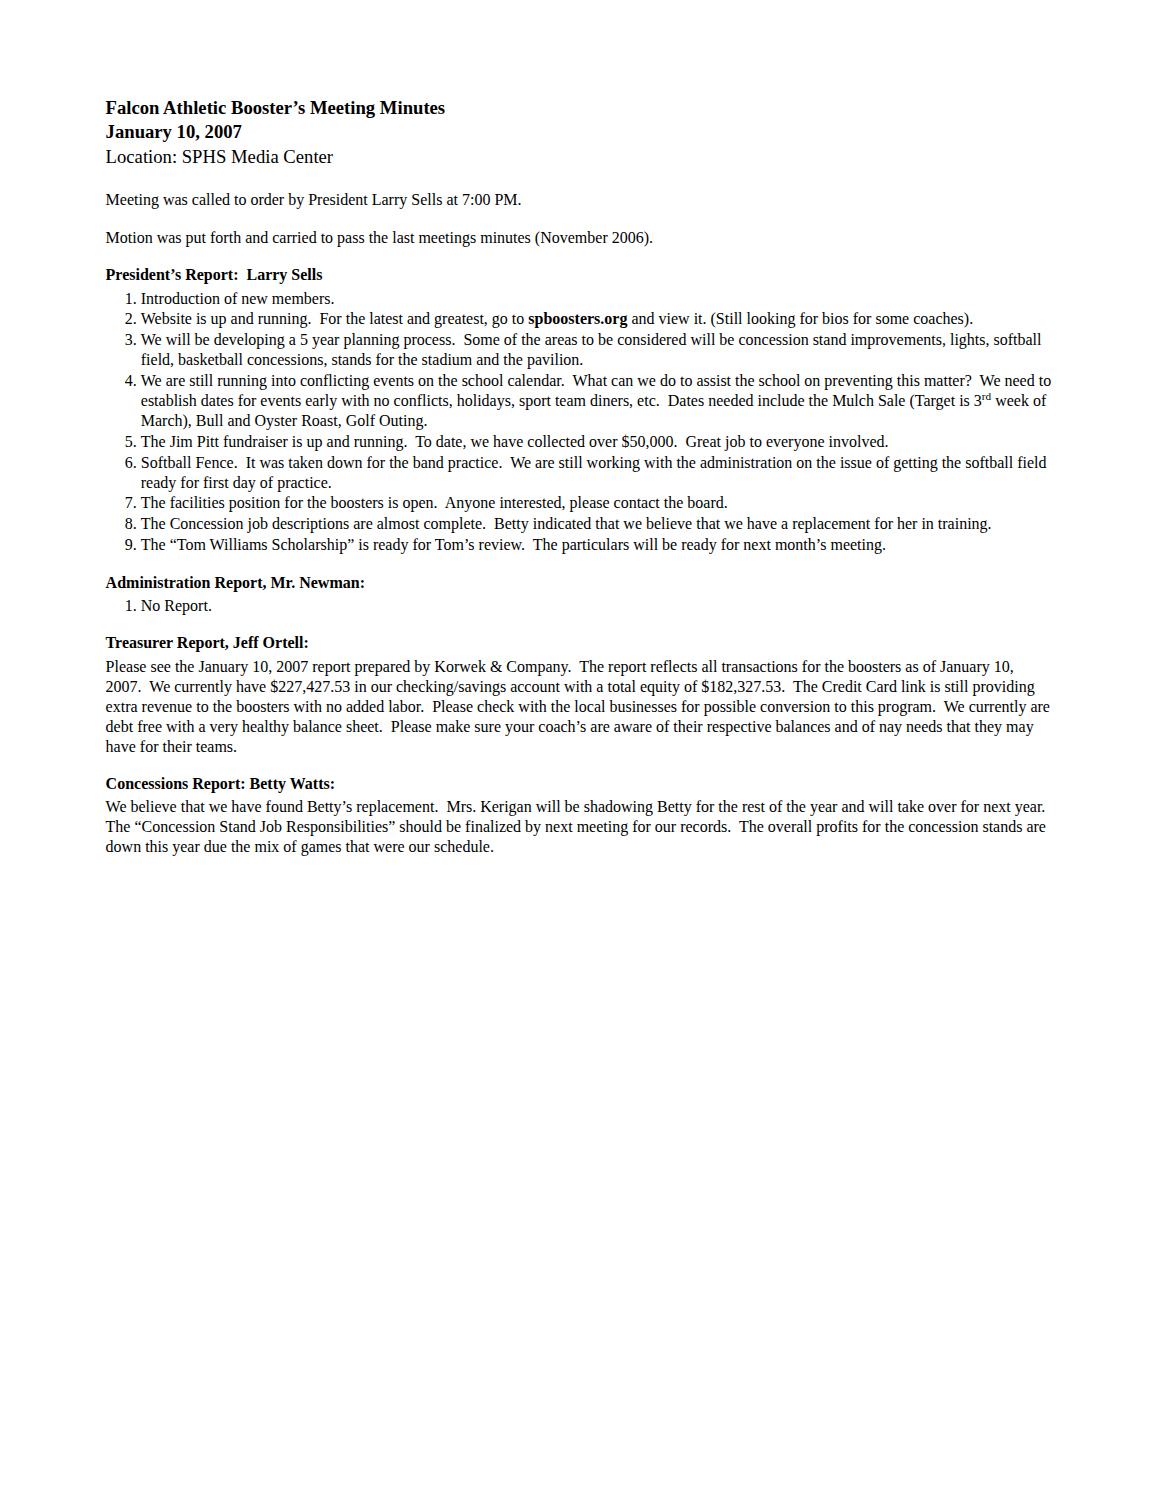Falcon Athletic Booster’s Meeting Minutes
January 10, 2007
Location: SPHS Media Center
Meeting was called to order by President Larry Sells at 7:00 PM.
Motion was put forth and carried to pass the last meetings minutes (November 2006).
President’s Report: Larry Sells
Introduction of new members.
Website is up and running. For the latest and greatest, go to spboosters.org and view it. (Still looking for bios for some coaches).
We will be developing a 5 year planning process. Some of the areas to be considered will be concession stand improvements, lights, softball field, basketball concessions, stands for the stadium and the pavilion.
We are still running into conflicting events on the school calendar. What can we do to assist the school on preventing this matter? We need to establish dates for events early with no conflicts, holidays, sport team diners, etc. Dates needed include the Mulch Sale (Target is 3rd week of March), Bull and Oyster Roast, Golf Outing.
The Jim Pitt fundraiser is up and running. To date, we have collected over $50,000. Great job to everyone involved.
Softball Fence. It was taken down for the band practice. We are still working with the administration on the issue of getting the softball field ready for first day of practice.
The facilities position for the boosters is open. Anyone interested, please contact the board.
The Concession job descriptions are almost complete. Betty indicated that we believe that we have a replacement for her in training.
The “Tom Williams Scholarship” is ready for Tom’s review. The particulars will be ready for next month’s meeting.
Administration Report, Mr. Newman:
No Report.
Treasurer Report, Jeff Ortell:
Please see the January 10, 2007 report prepared by Korwek & Company. The report reflects all transactions for the boosters as of January 10, 2007. We currently have $227,427.53 in our checking/savings account with a total equity of $182,327.53. The Credit Card link is still providing extra revenue to the boosters with no added labor. Please check with the local businesses for possible conversion to this program. We currently are debt free with a very healthy balance sheet. Please make sure your coach’s are aware of their respective balances and of nay needs that they may have for their teams.
Concessions Report: Betty Watts:
We believe that we have found Betty’s replacement. Mrs. Kerigan will be shadowing Betty for the rest of the year and will take over for next year. The “Concession Stand Job Responsibilities” should be finalized by next meeting for our records. The overall profits for the concession stands are down this year due the mix of games that were our schedule.